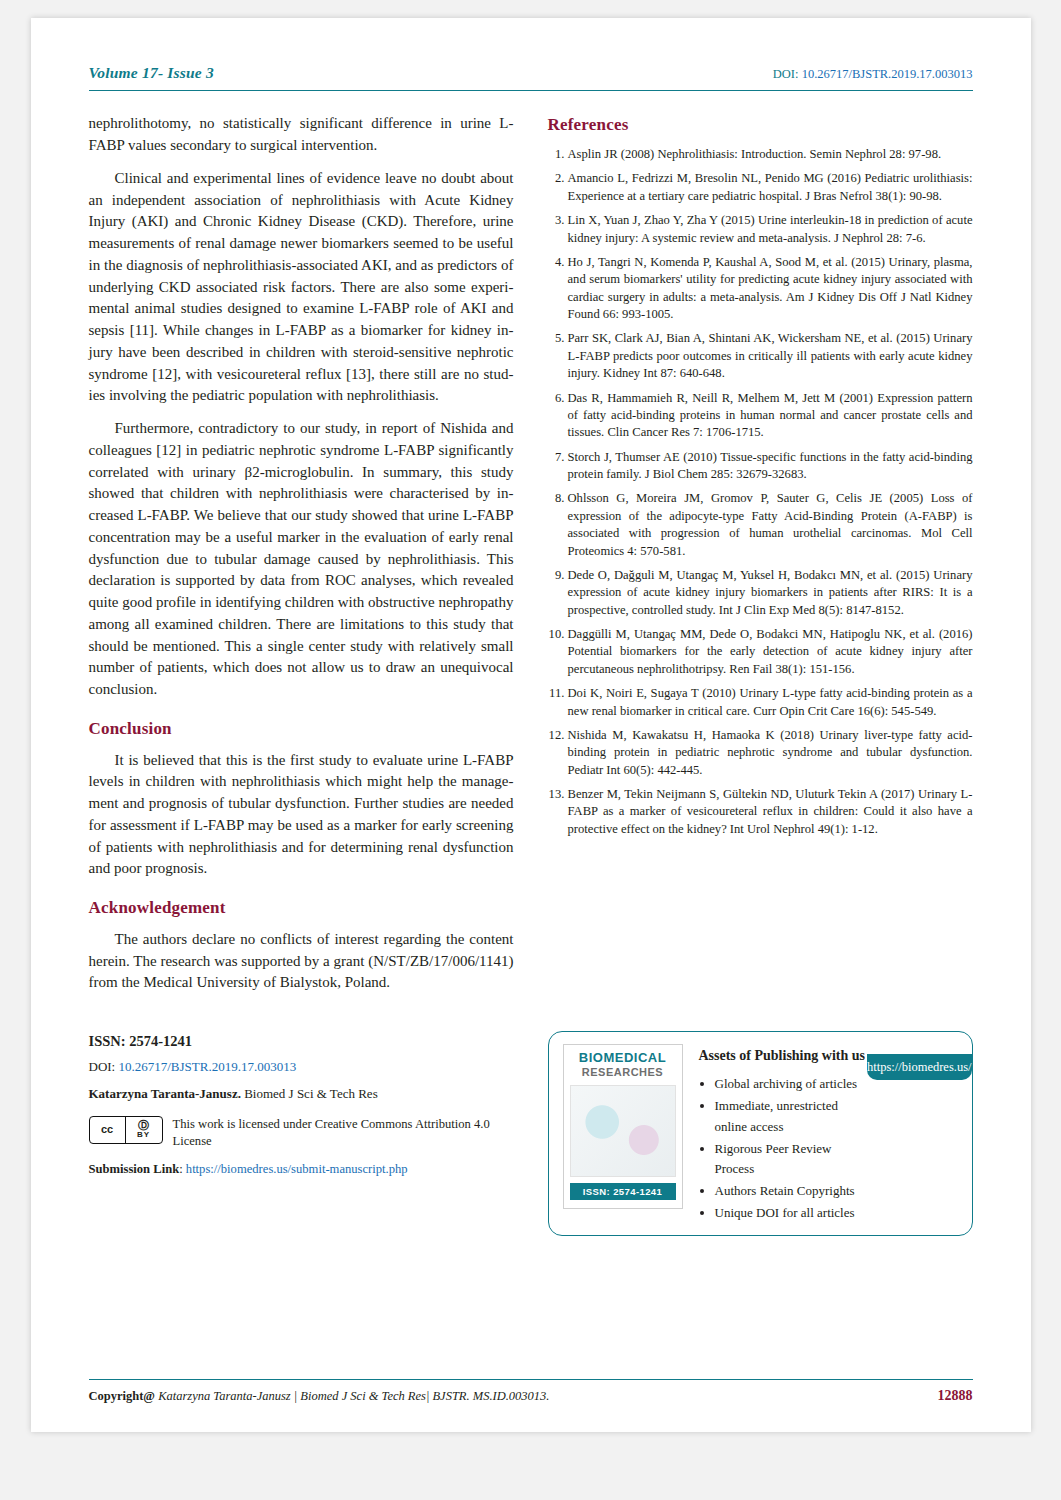Volume 17- Issue 3
DOI: 10.26717/BJSTR.2019.17.003013
nephrolithotomy, no statistically significant difference in urine L-FABP values secondary to surgical intervention.
Clinical and experimental lines of evidence leave no doubt about an independent association of nephrolithiasis with Acute Kidney Injury (AKI) and Chronic Kidney Disease (CKD). Therefore, urine measurements of renal damage newer biomarkers seemed to be useful in the diagnosis of nephrolithiasis-associated AKI, and as predictors of underlying CKD associated risk factors. There are also some experimental animal studies designed to examine L-FABP role of AKI and sepsis [11]. While changes in L-FABP as a biomarker for kidney injury have been described in children with steroid-sensitive nephrotic syndrome [12], with vesicoureteral reflux [13], there still are no studies involving the pediatric population with nephrolithiasis.
Furthermore, contradictory to our study, in report of Nishida and colleagues [12] in pediatric nephrotic syndrome L-FABP significantly correlated with urinary β2-microglobulin. In summary, this study showed that children with nephrolithiasis were characterised by increased L-FABP. We believe that our study showed that urine L-FABP concentration may be a useful marker in the evaluation of early renal dysfunction due to tubular damage caused by nephrolithiasis. This declaration is supported by data from ROC analyses, which revealed quite good profile in identifying children with obstructive nephropathy among all examined children. There are limitations to this study that should be mentioned. This a single center study with relatively small number of patients, which does not allow us to draw an unequivocal conclusion.
Conclusion
It is believed that this is the first study to evaluate urine L-FABP levels in children with nephrolithiasis which might help the management and prognosis of tubular dysfunction. Further studies are needed for assessment if L-FABP may be used as a marker for early screening of patients with nephrolithiasis and for determining renal dysfunction and poor prognosis.
Acknowledgement
The authors declare no conflicts of interest regarding the content herein. The research was supported by a grant (N/ST/ZB/17/006/1141) from the Medical University of Bialystok, Poland.
References
Asplin JR (2008) Nephrolithiasis: Introduction. Semin Nephrol 28: 97-98.
Amancio L, Fedrizzi M, Bresolin NL, Penido MG (2016) Pediatric urolithiasis: Experience at a tertiary care pediatric hospital. J Bras Nefrol 38(1): 90-98.
Lin X, Yuan J, Zhao Y, Zha Y (2015) Urine interleukin-18 in prediction of acute kidney injury: A systemic review and meta-analysis. J Nephrol 28: 7-6.
Ho J, Tangri N, Komenda P, Kaushal A, Sood M, et al. (2015) Urinary, plasma, and serum biomarkers' utility for predicting acute kidney injury associated with cardiac surgery in adults: a meta-analysis. Am J Kidney Dis Off J Natl Kidney Found 66: 993-1005.
Parr SK, Clark AJ, Bian A, Shintani AK, Wickersham NE, et al. (2015) Urinary L-FABP predicts poor outcomes in critically ill patients with early acute kidney injury. Kidney Int 87: 640-648.
Das R, Hammamieh R, Neill R, Melhem M, Jett M (2001) Expression pattern of fatty acid-binding proteins in human normal and cancer prostate cells and tissues. Clin Cancer Res 7: 1706-1715.
Storch J, Thumser AE (2010) Tissue-specific functions in the fatty acid-binding protein family. J Biol Chem 285: 32679-32683.
Ohlsson G, Moreira JM, Gromov P, Sauter G, Celis JE (2005) Loss of expression of the adipocyte-type Fatty Acid-Binding Protein (A-FABP) is associated with progression of human urothelial carcinomas. Mol Cell Proteomics 4: 570-581.
Dede O, Dağguli M, Utangaç M, Yuksel H, Bodakcı MN, et al. (2015) Urinary expression of acute kidney injury biomarkers in patients after RIRS: It is a prospective, controlled study. Int J Clin Exp Med 8(5): 8147-8152.
Daggülli M, Utangaç MM, Dede O, Bodakci MN, Hatipoglu NK, et al. (2016) Potential biomarkers for the early detection of acute kidney injury after percutaneous nephrolithotripsy. Ren Fail 38(1): 151-156.
Doi K, Noiri E, Sugaya T (2010) Urinary L-type fatty acid-binding protein as a new renal biomarker in critical care. Curr Opin Crit Care 16(6): 545-549.
Nishida M, Kawakatsu H, Hamaoka K (2018) Urinary liver-type fatty acid-binding protein in pediatric nephrotic syndrome and tubular dysfunction. Pediatr Int 60(5): 442-445.
Benzer M, Tekin Neijmann S, Gültekin ND, Uluturk Tekin A (2017) Urinary L-FABP as a marker of vesicoureteral reflux in children: Could it also have a protective effect on the kidney? Int Urol Nephrol 49(1): 1-12.
ISSN: 2574-1241
DOI: 10.26717/BJSTR.2019.17.003013
Katarzyna Taranta-Janusz. Biomed J Sci & Tech Res
cc
Ⓓ BY
This work is licensed under Creative Commons Attribution 4.0 License
Submission Link: https://biomedres.us/submit-manuscript.php
BIOMEDICAL
RESEARCHES
ISSN: 2574-1241
Assets of Publishing with us
Global archiving of articles
Immediate, unrestricted online access
Rigorous Peer Review Process
Authors Retain Copyrights
Unique DOI for all articles
https://biomedres.us/
Copyright@ Katarzyna Taranta-Janusz | Biomed J Sci & Tech Res| BJSTR. MS.ID.003013.
12888